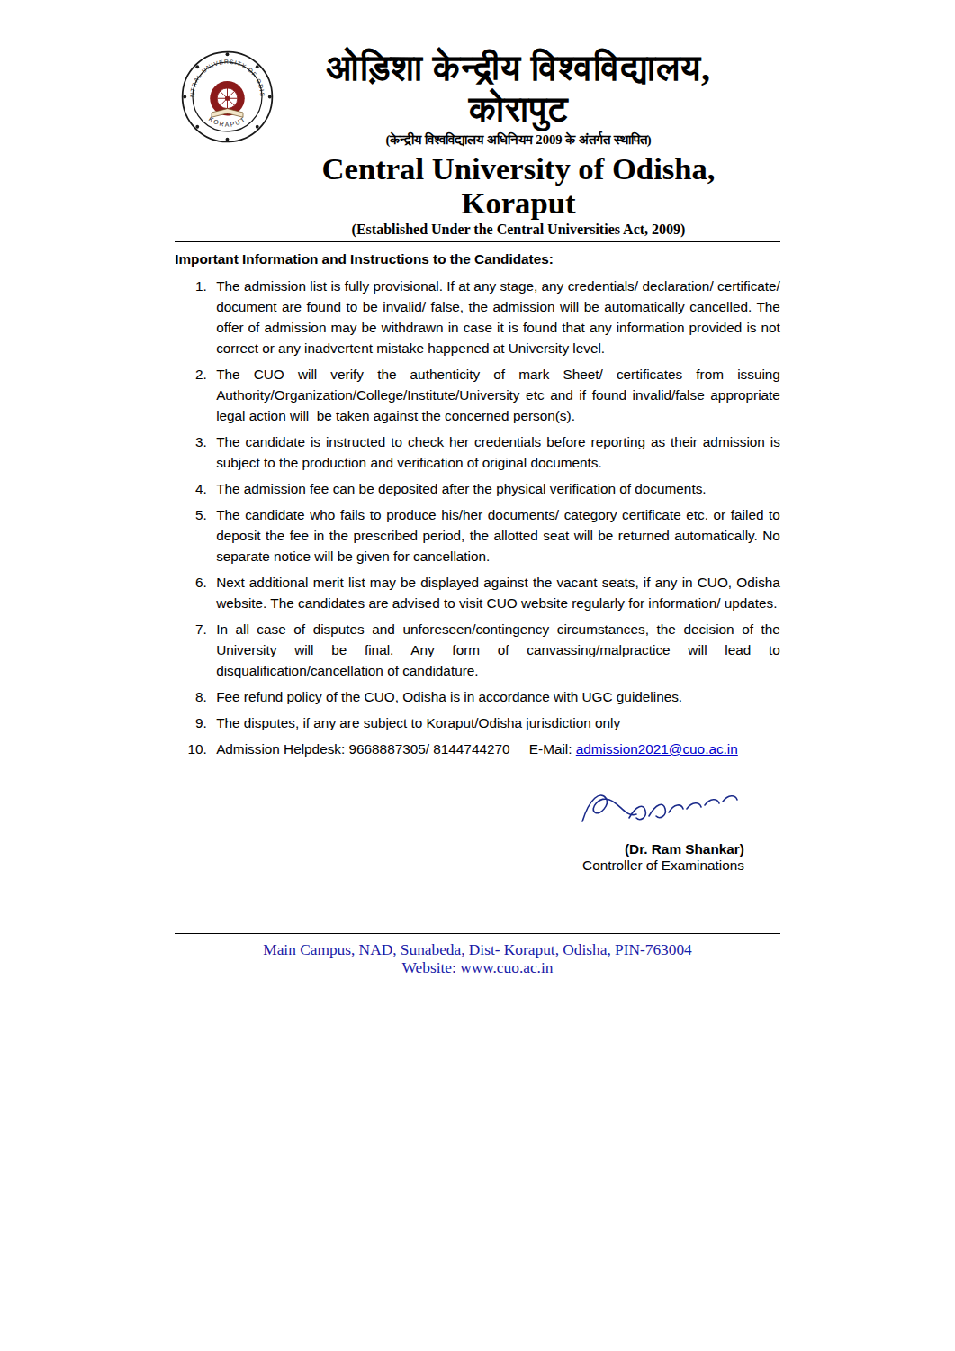CENTRAL UNIVERSITY OF ODISHA KORAPUT
ओड़िशा केन्द्रीय विश्वविद्यालय, कोरापुट
(केन्द्रीय विश्वविद्यालय अधिनियम 2009 के अंतर्गत स्थापित)
Central University of Odisha, Koraput
(Established Under the Central Universities Act, 2009)
Important Information and Instructions to the Candidates:
The admission list is fully provisional. If at any stage, any credentials/ declaration/ certificate/ document are found to be invalid/ false, the admission will be automatically cancelled. The offer of admission may be withdrawn in case it is found that any information provided is not correct or any inadvertent mistake happened at University level.
The CUO will verify the authenticity of mark Sheet/ certificates from issuing Authority/Organization/College/Institute/University etc and if found invalid/false appropriate legal action will be taken against the concerned person(s).
The candidate is instructed to check her credentials before reporting as their admission is subject to the production and verification of original documents.
The admission fee can be deposited after the physical verification of documents.
The candidate who fails to produce his/her documents/ category certificate etc. or failed to deposit the fee in the prescribed period, the allotted seat will be returned automatically. No separate notice will be given for cancellation.
Next additional merit list may be displayed against the vacant seats, if any in CUO, Odisha website. The candidates are advised to visit CUO website regularly for information/ updates.
In all case of disputes and unforeseen/contingency circumstances, the decision of the University will be final. Any form of canvassing/malpractice will lead to disqualification/cancellation of candidature.
Fee refund policy of the CUO, Odisha is in accordance with UGC guidelines.
The disputes, if any are subject to Koraput/Odisha jurisdiction only
Admission Helpdesk: 9668887305/ 8144744270 E-Mail: admission2021@cuo.ac.in
(Dr. Ram Shankar)
Controller of Examinations
Main Campus, NAD, Sunabeda, Dist- Koraput, Odisha, PIN-763004
Website: www.cuo.ac.in